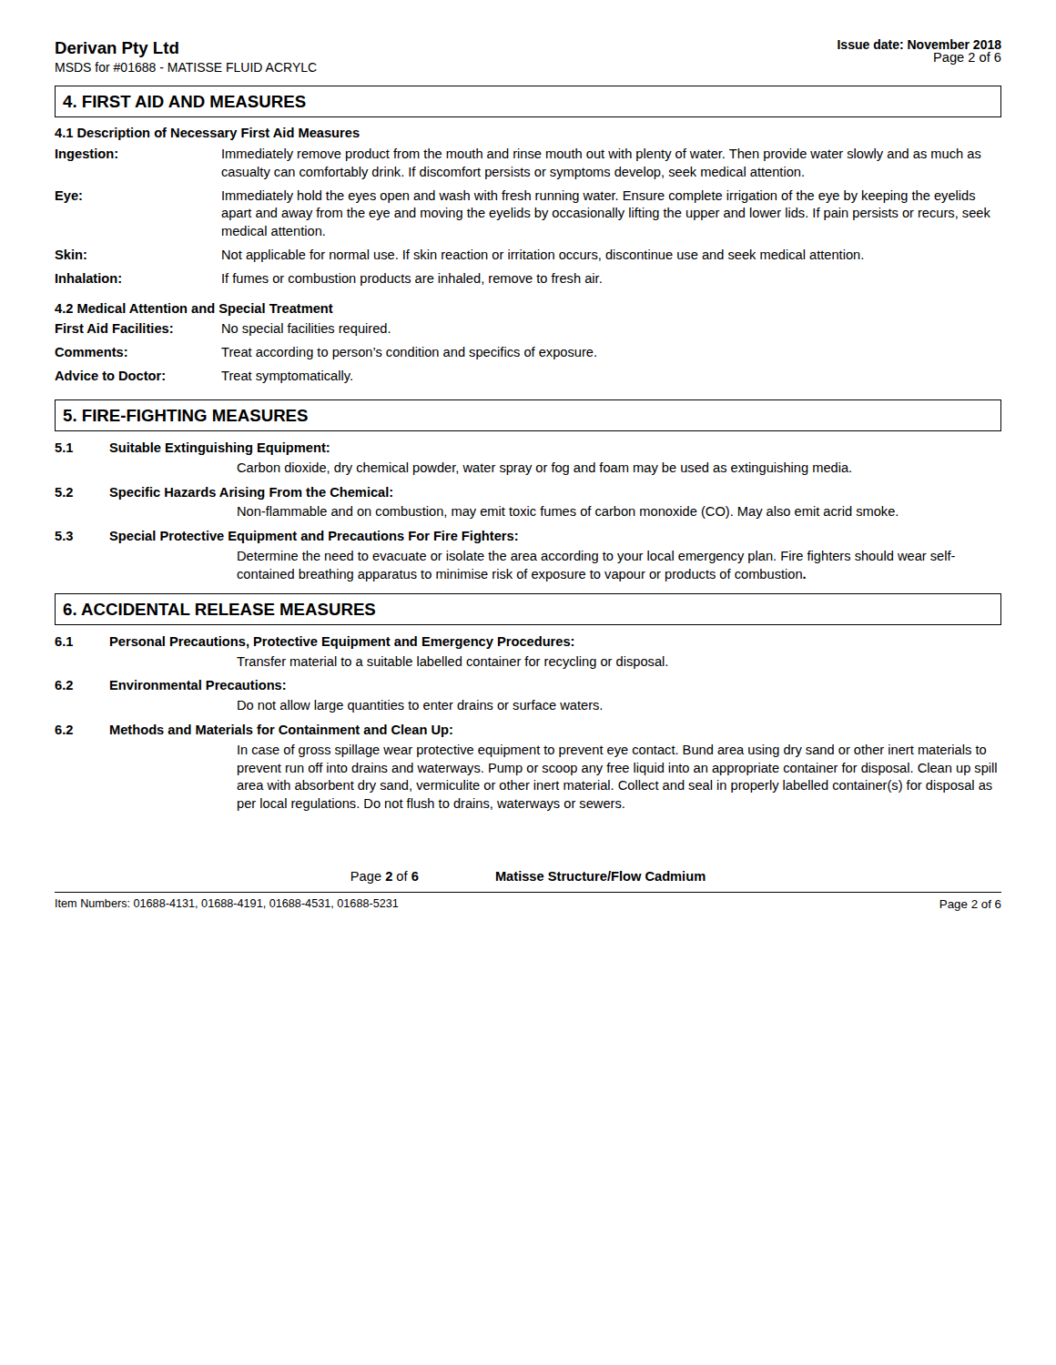Derivan Pty Ltd
Issue date: November 2018
Page 2 of 6
MSDS for #01688 - MATISSE FLUID ACRYLC
4. FIRST AID AND MEASURES
4.1 Description of Necessary First Aid Measures
| Ingestion: | Immediately remove product from the mouth and rinse mouth out with plenty of water. Then provide water slowly and as much as casualty can comfortably drink. If discomfort persists or symptoms develop, seek medical attention. |
| Eye: | Immediately hold the eyes open and wash with fresh running water. Ensure complete irrigation of the eye by keeping the eyelids apart and away from the eye and moving the eyelids by occasionally lifting the upper and lower lids. If pain persists or recurs, seek medical attention. |
| Skin: | Not applicable for normal use. If skin reaction or irritation occurs, discontinue use and seek medical attention. |
| Inhalation: | If fumes or combustion products are inhaled, remove to fresh air. |
4.2 Medical Attention and Special Treatment
| First Aid Facilities: | No special facilities required. |
| Comments: | Treat according to person’s condition and specifics of exposure. |
| Advice to Doctor: | Treat symptomatically. |
5. FIRE-FIGHTING MEASURES
| 5.1 | Suitable Extinguishing Equipment: |
Carbon dioxide, dry chemical powder, water spray or fog and foam may be used as extinguishing media.
| 5.2 | Specific Hazards Arising From the Chemical: |
Non-flammable and on combustion, may emit toxic fumes of carbon monoxide (CO). May also emit acrid smoke.
| 5.3 | Special Protective Equipment and Precautions For Fire Fighters: |
Determine the need to evacuate or isolate the area according to your local emergency plan. Fire fighters should wear self-contained breathing apparatus to minimise risk of exposure to vapour or products of combustion.
6. ACCIDENTAL RELEASE MEASURES
| 6.1 | Personal Precautions, Protective Equipment and Emergency Procedures: |
Transfer material to a suitable labelled container for recycling or disposal.
| 6.2 | Environmental Precautions: |
Do not allow large quantities to enter drains or surface waters.
| 6.2 | Methods and Materials for Containment and Clean Up: |
In case of gross spillage wear protective equipment to prevent eye contact. Bund area using dry sand or other inert materials to prevent run off into drains and waterways. Pump or scoop any free liquid into an appropriate container for disposal. Clean up spill area with absorbent dry sand, vermiculite or other inert material. Collect and seal in properly labelled container(s) for disposal as per local regulations. Do not flush to drains, waterways or sewers.
Page 2 of 6 Matisse Structure/Flow Cadmium
Item Numbers: 01688-4131, 01688-4191, 01688-4531, 01688-5231 Page 2 of 6